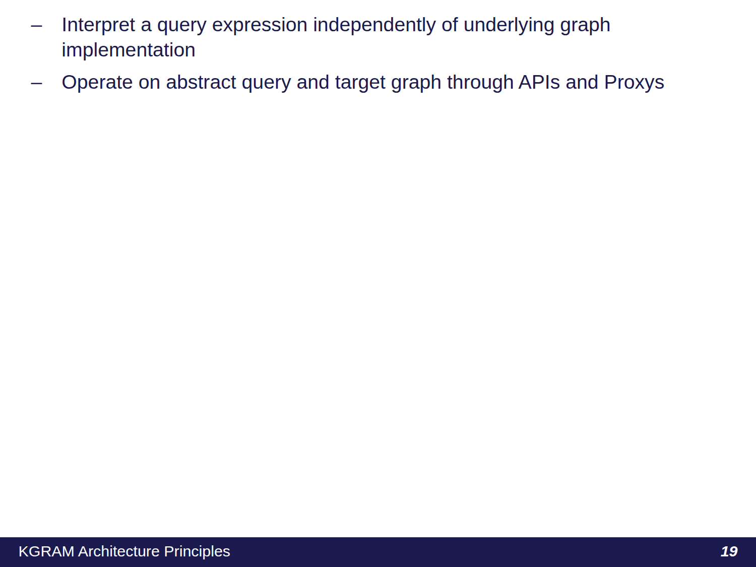Interpret a query expression independently of underlying graph implementation
Operate on abstract query and target graph through APIs and Proxys
KGRAM Architecture Principles 19